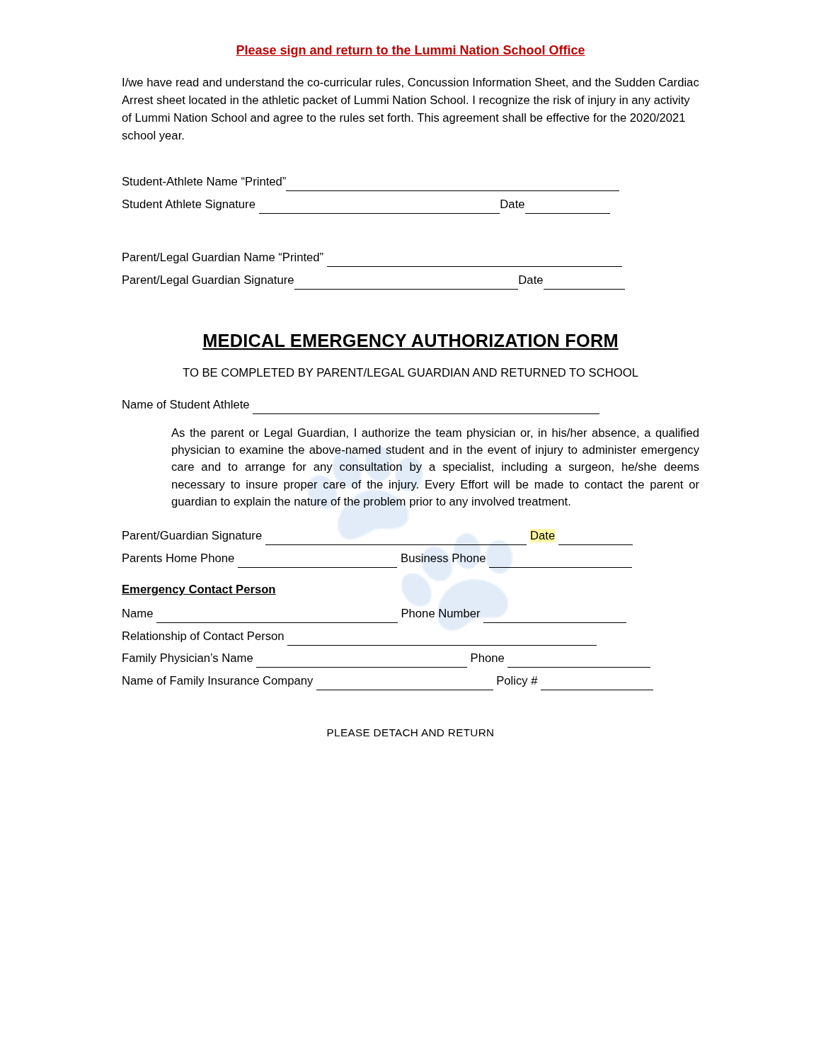🐾
Please sign and return to the Lummi Nation School Office
I/we have read and understand the co-curricular rules, Concussion Information Sheet, and the Sudden Cardiac Arrest sheet located in the athletic packet of Lummi Nation School. I recognize the risk of injury in any activity of Lummi Nation School and agree to the rules set forth. This agreement shall be effective for the 2020/2021 school year.
Student-Athlete Name “Printed”
Student Athlete Signature Date
Parent/Legal Guardian Name “Printed”
Parent/Legal Guardian Signature Date
MEDICAL EMERGENCY AUTHORIZATION FORM
TO BE COMPLETED BY PARENT/LEGAL GUARDIAN AND RETURNED TO SCHOOL
Name of Student Athlete
As the parent or Legal Guardian, I authorize the team physician or, in his/her absence, a qualified physician to examine the above-named student and in the event of injury to administer emergency care and to arrange for any consultation by a specialist, including a surgeon, he/she deems necessary to insure proper care of the injury. Every Effort will be made to contact the parent or guardian to explain the nature of the problem prior to any involved treatment.
Parent/Guardian Signature Date
Parents Home Phone Business Phone
Emergency Contact Person
Name Phone Number
Relationship of Contact Person
Family Physician’s Name Phone
Name of Family Insurance Company Policy #
PLEASE DETACH AND RETURN